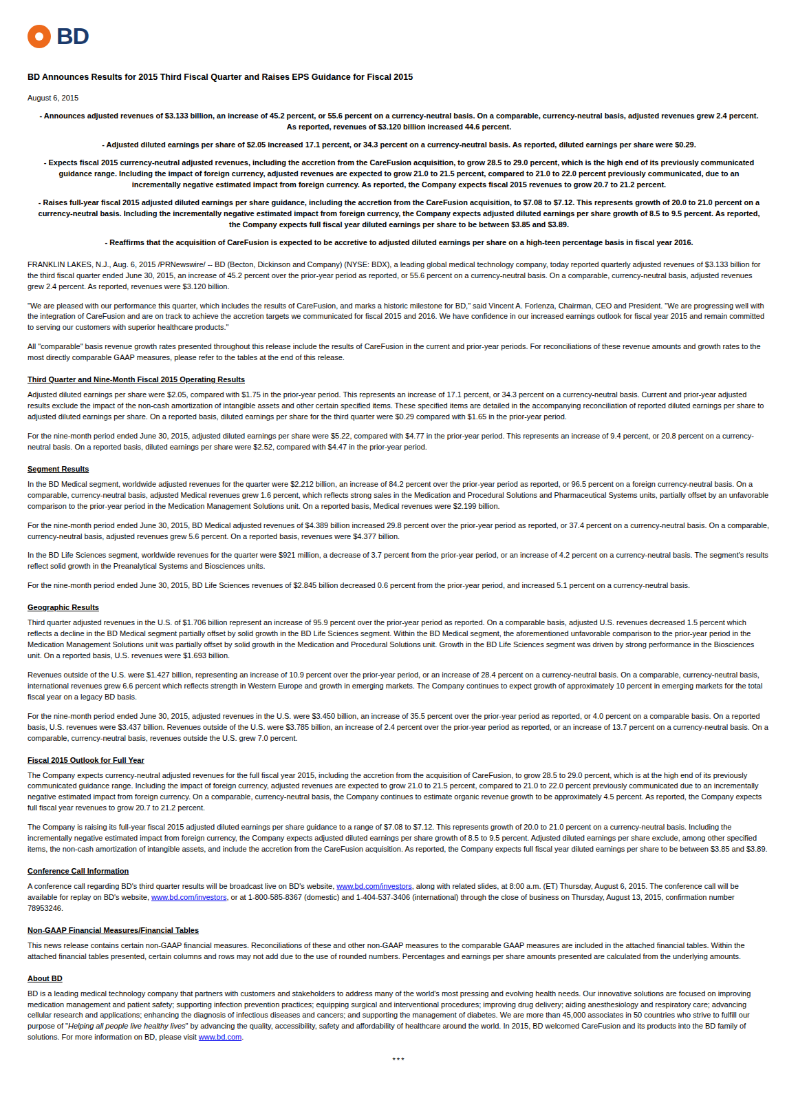BD
BD Announces Results for 2015 Third Fiscal Quarter and Raises EPS Guidance for Fiscal 2015
August 6, 2015
- Announces adjusted revenues of $3.133 billion, an increase of 45.2 percent, or 55.6 percent on a currency-neutral basis. On a comparable, currency-neutral basis, adjusted revenues grew 2.4 percent. As reported, revenues of $3.120 billion increased 44.6 percent.
- Adjusted diluted earnings per share of $2.05 increased 17.1 percent, or 34.3 percent on a currency-neutral basis. As reported, diluted earnings per share were $0.29.
- Expects fiscal 2015 currency-neutral adjusted revenues, including the accretion from the CareFusion acquisition, to grow 28.5 to 29.0 percent, which is the high end of its previously communicated guidance range. Including the impact of foreign currency, adjusted revenues are expected to grow 21.0 to 21.5 percent, compared to 21.0 to 22.0 percent previously communicated, due to an incrementally negative estimated impact from foreign currency. As reported, the Company expects fiscal 2015 revenues to grow 20.7 to 21.2 percent.
- Raises full-year fiscal 2015 adjusted diluted earnings per share guidance, including the accretion from the CareFusion acquisition, to $7.08 to $7.12. This represents growth of 20.0 to 21.0 percent on a currency-neutral basis. Including the incrementally negative estimated impact from foreign currency, the Company expects adjusted diluted earnings per share growth of 8.5 to 9.5 percent. As reported, the Company expects full fiscal year diluted earnings per share to be between $3.85 and $3.89.
- Reaffirms that the acquisition of CareFusion is expected to be accretive to adjusted diluted earnings per share on a high-teen percentage basis in fiscal year 2016.
FRANKLIN LAKES, N.J., Aug. 6, 2015 /PRNewswire/ -- BD (Becton, Dickinson and Company) (NYSE: BDX), a leading global medical technology company, today reported quarterly adjusted revenues of $3.133 billion for the third fiscal quarter ended June 30, 2015, an increase of 45.2 percent over the prior-year period as reported, or 55.6 percent on a currency-neutral basis. On a comparable, currency-neutral basis, adjusted revenues grew 2.4 percent. As reported, revenues were $3.120 billion.
"We are pleased with our performance this quarter, which includes the results of CareFusion, and marks a historic milestone for BD," said Vincent A. Forlenza, Chairman, CEO and President. "We are progressing well with the integration of CareFusion and are on track to achieve the accretion targets we communicated for fiscal 2015 and 2016. We have confidence in our increased earnings outlook for fiscal year 2015 and remain committed to serving our customers with superior healthcare products."
All "comparable" basis revenue growth rates presented throughout this release include the results of CareFusion in the current and prior-year periods. For reconciliations of these revenue amounts and growth rates to the most directly comparable GAAP measures, please refer to the tables at the end of this release.
Third Quarter and Nine-Month Fiscal 2015 Operating Results
Adjusted diluted earnings per share were $2.05, compared with $1.75 in the prior-year period. This represents an increase of 17.1 percent, or 34.3 percent on a currency-neutral basis. Current and prior-year adjusted results exclude the impact of the non-cash amortization of intangible assets and other certain specified items. These specified items are detailed in the accompanying reconciliation of reported diluted earnings per share to adjusted diluted earnings per share. On a reported basis, diluted earnings per share for the third quarter were $0.29 compared with $1.65 in the prior-year period.
For the nine-month period ended June 30, 2015, adjusted diluted earnings per share were $5.22, compared with $4.77 in the prior-year period. This represents an increase of 9.4 percent, or 20.8 percent on a currency-neutral basis. On a reported basis, diluted earnings per share were $2.52, compared with $4.47 in the prior-year period.
Segment Results
In the BD Medical segment, worldwide adjusted revenues for the quarter were $2.212 billion, an increase of 84.2 percent over the prior-year period as reported, or 96.5 percent on a foreign currency-neutral basis. On a comparable, currency-neutral basis, adjusted Medical revenues grew 1.6 percent, which reflects strong sales in the Medication and Procedural Solutions and Pharmaceutical Systems units, partially offset by an unfavorable comparison to the prior-year period in the Medication Management Solutions unit. On a reported basis, Medical revenues were $2.199 billion.
For the nine-month period ended June 30, 2015, BD Medical adjusted revenues of $4.389 billion increased 29.8 percent over the prior-year period as reported, or 37.4 percent on a currency-neutral basis. On a comparable, currency-neutral basis, adjusted revenues grew 5.6 percent. On a reported basis, revenues were $4.377 billion.
In the BD Life Sciences segment, worldwide revenues for the quarter were $921 million, a decrease of 3.7 percent from the prior-year period, or an increase of 4.2 percent on a currency-neutral basis. The segment's results reflect solid growth in the Preanalytical Systems and Biosciences units.
For the nine-month period ended June 30, 2015, BD Life Sciences revenues of $2.845 billion decreased 0.6 percent from the prior-year period, and increased 5.1 percent on a currency-neutral basis.
Geographic Results
Third quarter adjusted revenues in the U.S. of $1.706 billion represent an increase of 95.9 percent over the prior-year period as reported. On a comparable basis, adjusted U.S. revenues decreased 1.5 percent which reflects a decline in the BD Medical segment partially offset by solid growth in the BD Life Sciences segment. Within the BD Medical segment, the aforementioned unfavorable comparison to the prior-year period in the Medication Management Solutions unit was partially offset by solid growth in the Medication and Procedural Solutions unit. Growth in the BD Life Sciences segment was driven by strong performance in the Biosciences unit. On a reported basis, U.S. revenues were $1.693 billion.
Revenues outside of the U.S. were $1.427 billion, representing an increase of 10.9 percent over the prior-year period, or an increase of 28.4 percent on a currency-neutral basis. On a comparable, currency-neutral basis, international revenues grew 6.6 percent which reflects strength in Western Europe and growth in emerging markets. The Company continues to expect growth of approximately 10 percent in emerging markets for the total fiscal year on a legacy BD basis.
For the nine-month period ended June 30, 2015, adjusted revenues in the U.S. were $3.450 billion, an increase of 35.5 percent over the prior-year period as reported, or 4.0 percent on a comparable basis. On a reported basis, U.S. revenues were $3.437 billion. Revenues outside of the U.S. were $3.785 billion, an increase of 2.4 percent over the prior-year period as reported, or an increase of 13.7 percent on a currency-neutral basis. On a comparable, currency-neutral basis, revenues outside the U.S. grew 7.0 percent.
Fiscal 2015 Outlook for Full Year
The Company expects currency-neutral adjusted revenues for the full fiscal year 2015, including the accretion from the acquisition of CareFusion, to grow 28.5 to 29.0 percent, which is at the high end of its previously communicated guidance range. Including the impact of foreign currency, adjusted revenues are expected to grow 21.0 to 21.5 percent, compared to 21.0 to 22.0 percent previously communicated due to an incrementally negative estimated impact from foreign currency. On a comparable, currency-neutral basis, the Company continues to estimate organic revenue growth to be approximately 4.5 percent. As reported, the Company expects full fiscal year revenues to grow 20.7 to 21.2 percent.
The Company is raising its full-year fiscal 2015 adjusted diluted earnings per share guidance to a range of $7.08 to $7.12. This represents growth of 20.0 to 21.0 percent on a currency-neutral basis. Including the incrementally negative estimated impact from foreign currency, the Company expects adjusted diluted earnings per share growth of 8.5 to 9.5 percent. Adjusted diluted earnings per share exclude, among other specified items, the non-cash amortization of intangible assets, and include the accretion from the CareFusion acquisition. As reported, the Company expects full fiscal year diluted earnings per share to be between $3.85 and $3.89.
Conference Call Information
A conference call regarding BD's third quarter results will be broadcast live on BD's website, www.bd.com/investors, along with related slides, at 8:00 a.m. (ET) Thursday, August 6, 2015. The conference call will be available for replay on BD's website, www.bd.com/investors, or at 1-800-585-8367 (domestic) and 1-404-537-3406 (international) through the close of business on Thursday, August 13, 2015, confirmation number 78953246.
Non-GAAP Financial Measures/Financial Tables
This news release contains certain non-GAAP financial measures. Reconciliations of these and other non-GAAP measures to the comparable GAAP measures are included in the attached financial tables. Within the attached financial tables presented, certain columns and rows may not add due to the use of rounded numbers. Percentages and earnings per share amounts presented are calculated from the underlying amounts.
About BD
BD is a leading medical technology company that partners with customers and stakeholders to address many of the world's most pressing and evolving health needs. Our innovative solutions are focused on improving medication management and patient safety; supporting infection prevention practices; equipping surgical and interventional procedures; improving drug delivery; aiding anesthesiology and respiratory care; advancing cellular research and applications; enhancing the diagnosis of infectious diseases and cancers; and supporting the management of diabetes. We are more than 45,000 associates in 50 countries who strive to fulfill our purpose of "Helping all people live healthy lives" by advancing the quality, accessibility, safety and affordability of healthcare around the world. In 2015, BD welcomed CareFusion and its products into the BD family of solutions. For more information on BD, please visit www.bd.com.
***